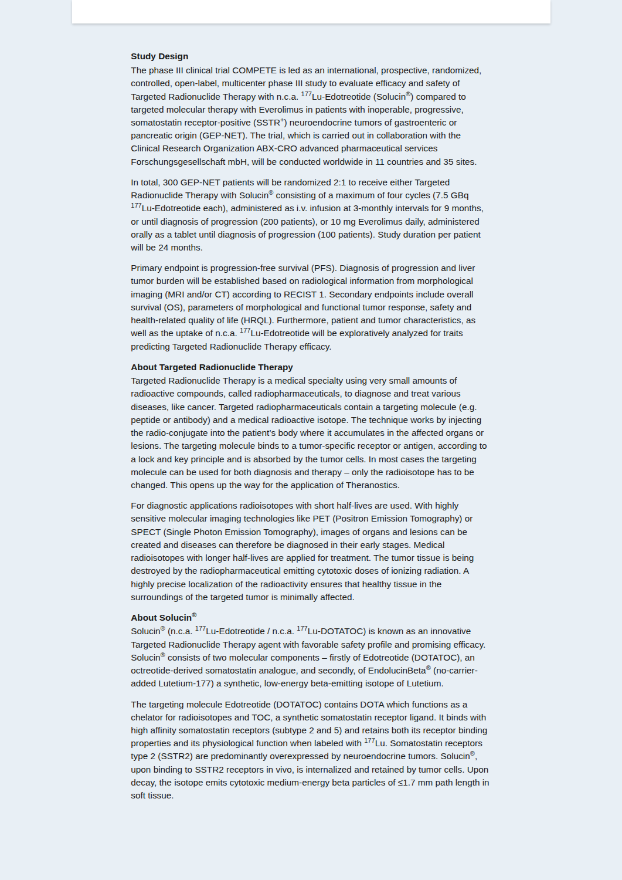Study Design
The phase III clinical trial COMPETE is led as an international, prospective, randomized, controlled, open-label, multicenter phase III study to evaluate efficacy and safety of Targeted Radionuclide Therapy with n.c.a. 177Lu-Edotreotide (Solucin®) compared to targeted molecular therapy with Everolimus in patients with inoperable, progressive, somatostatin receptor-positive (SSTR+) neuroendocrine tumors of gastroenteric or pancreatic origin (GEP-NET). The trial, which is carried out in collaboration with the Clinical Research Organization ABX-CRO advanced pharmaceutical services Forschungsgesellschaft mbH, will be conducted worldwide in 11 countries and 35 sites.
In total, 300 GEP-NET patients will be randomized 2:1 to receive either Targeted Radionuclide Therapy with Solucin® consisting of a maximum of four cycles (7.5 GBq 177Lu-Edotreotide each), administered as i.v. infusion at 3-monthly intervals for 9 months, or until diagnosis of progression (200 patients), or 10 mg Everolimus daily, administered orally as a tablet until diagnosis of progression (100 patients). Study duration per patient will be 24 months.
Primary endpoint is progression-free survival (PFS). Diagnosis of progression and liver tumor burden will be established based on radiological information from morphological imaging (MRI and/or CT) according to RECIST 1. Secondary endpoints include overall survival (OS), parameters of morphological and functional tumor response, safety and health-related quality of life (HRQL). Furthermore, patient and tumor characteristics, as well as the uptake of n.c.a. 177Lu-Edotreotide will be exploratively analyzed for traits predicting Targeted Radionuclide Therapy efficacy.
About Targeted Radionuclide Therapy
Targeted Radionuclide Therapy is a medical specialty using very small amounts of radioactive compounds, called radiopharmaceuticals, to diagnose and treat various diseases, like cancer. Targeted radiopharmaceuticals contain a targeting molecule (e.g. peptide or antibody) and a medical radioactive isotope. The technique works by injecting the radio-conjugate into the patient’s body where it accumulates in the affected organs or lesions. The targeting molecule binds to a tumor-specific receptor or antigen, according to a lock and key principle and is absorbed by the tumor cells. In most cases the targeting molecule can be used for both diagnosis and therapy – only the radioisotope has to be changed. This opens up the way for the application of Theranostics.
For diagnostic applications radioisotopes with short half-lives are used. With highly sensitive molecular imaging technologies like PET (Positron Emission Tomography) or SPECT (Single Photon Emission Tomography), images of organs and lesions can be created and diseases can therefore be diagnosed in their early stages. Medical radioisotopes with longer half-lives are applied for treatment. The tumor tissue is being destroyed by the radiopharmaceutical emitting cytotoxic doses of ionizing radiation. A highly precise localization of the radioactivity ensures that healthy tissue in the surroundings of the targeted tumor is minimally affected.
About Solucin®
Solucin® (n.c.a. 177Lu-Edotreotide / n.c.a. 177Lu-DOTATOC) is known as an innovative Targeted Radionuclide Therapy agent with favorable safety profile and promising efficacy. Solucin® consists of two molecular components – firstly of Edotreotide (DOTATOC), an octreotide-derived somatostatin analogue, and secondly, of EndolucinBeta® (no-carrier-added Lutetium-177) a synthetic, low-energy beta-emitting isotope of Lutetium.
The targeting molecule Edotreotide (DOTATOC) contains DOTA which functions as a chelator for radioisotopes and TOC, a synthetic somatostatin receptor ligand. It binds with high affinity somatostatin receptors (subtype 2 and 5) and retains both its receptor binding properties and its physiological function when labeled with 177Lu. Somatostatin receptors type 2 (SSTR2) are predominantly overexpressed by neuroendocrine tumors. Solucin®, upon binding to SSTR2 receptors in vivo, is internalized and retained by tumor cells. Upon decay, the isotope emits cytotoxic medium-energy beta particles of ≤1.7 mm path length in soft tissue.